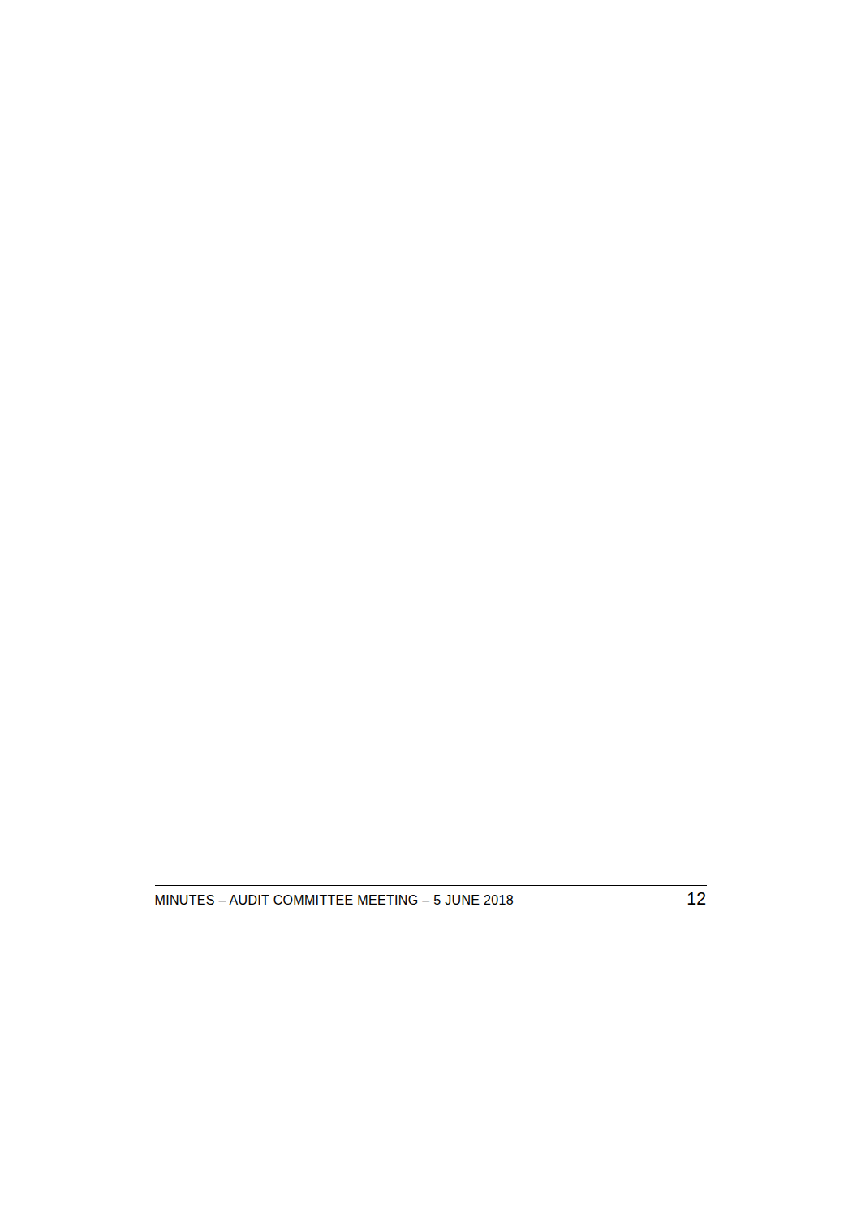Minutes – Audit Committee Meeting – 5 June 2018 12